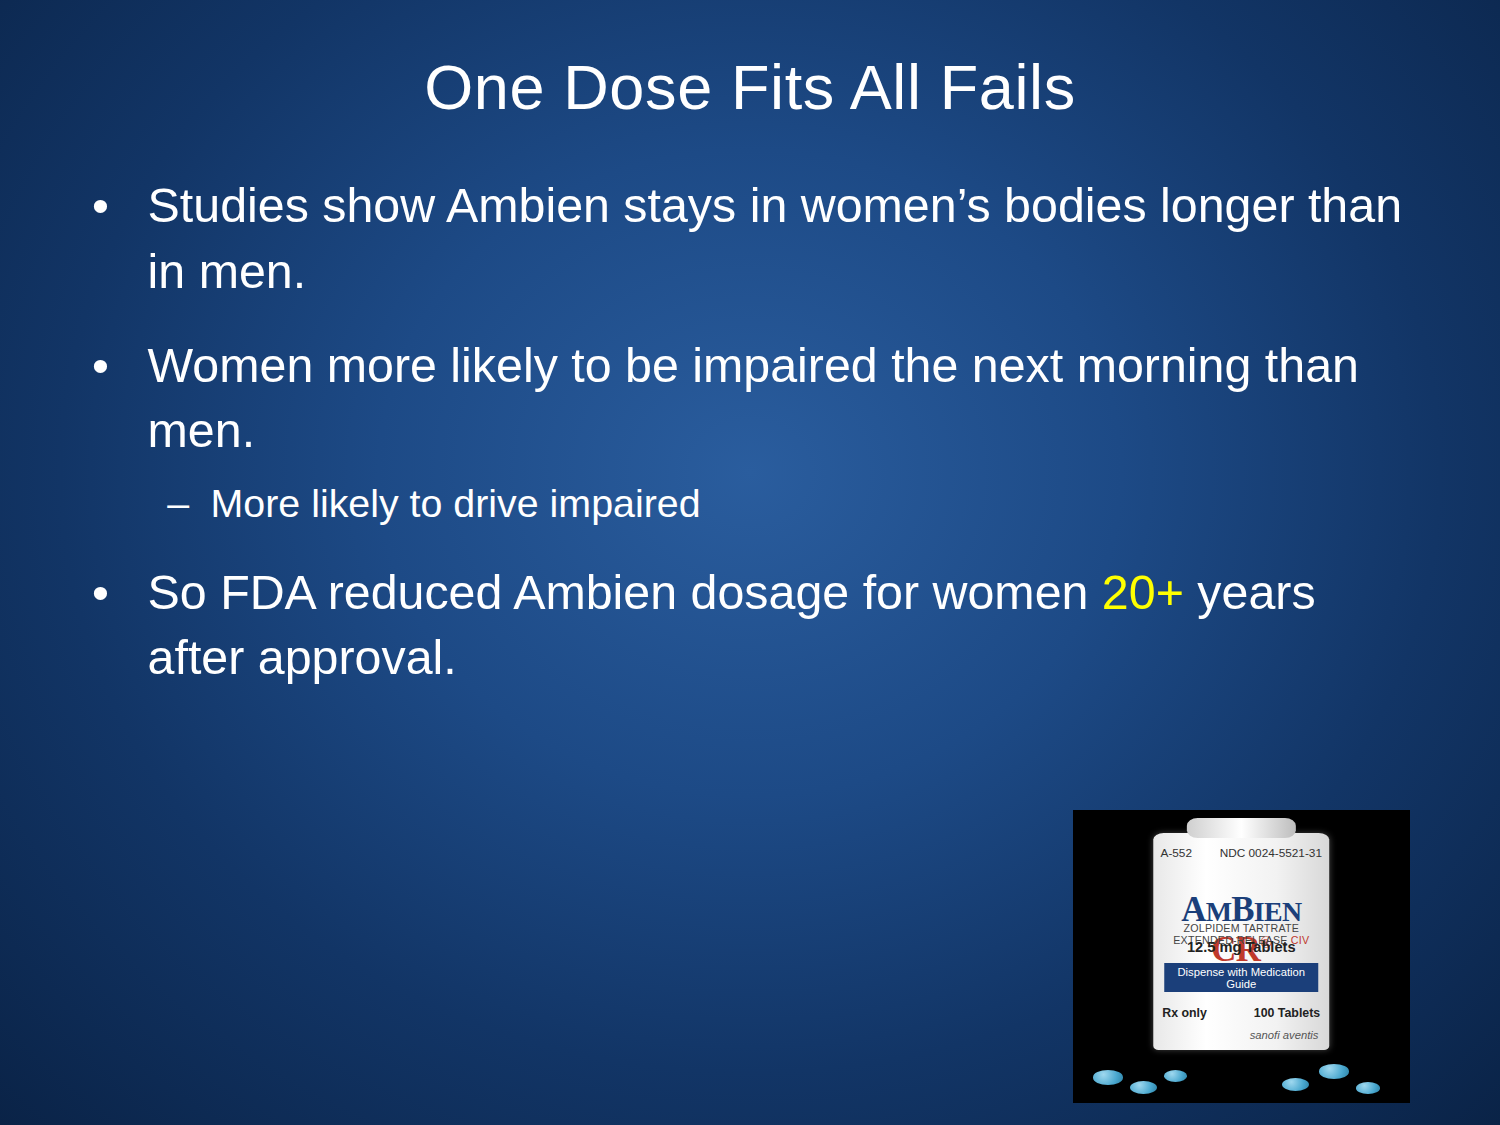One Dose Fits All Fails
Studies show Ambien stays in women’s bodies longer than in men.
Women more likely to be impaired the next morning than men.
More likely to drive impaired
So FDA reduced Ambien dosage for women 20+ years after approval.
A-552 NDC 0024-5521-31
AMBIEN CR®
ZOLPIDEM TARTRATE EXTENDED-RELEASE CIV
12.5 mg Tablets
Dispense with Medication Guide
Rx only 100 Tablets
sanofi aventis